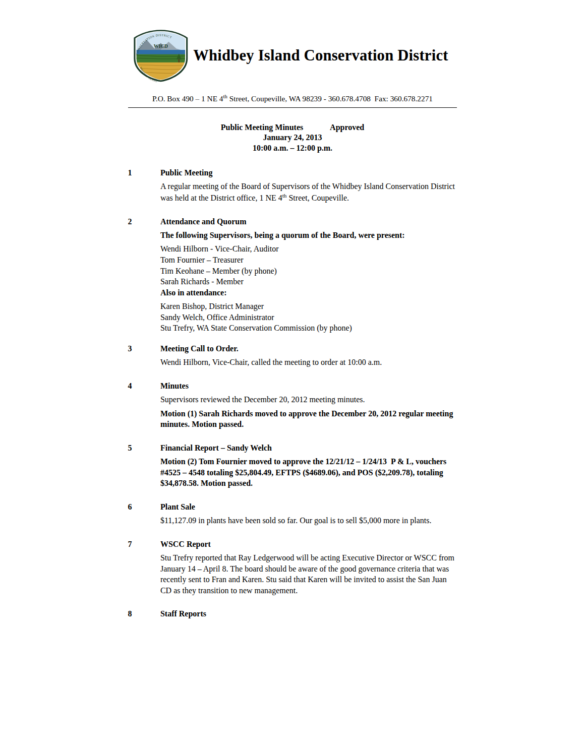WICD CONSERVATION DISTRICT WHIDBEY ISLAND
Whidbey Island Conservation District
P.O. Box 490 – 1 NE 4th Street, Coupeville, WA 98239 - 360.678.4708 Fax: 360.678.2271
Public Meeting Minutes Approved
January 24, 2013
10:00 a.m. – 12:00 p.m.
1
Public Meeting
A regular meeting of the Board of Supervisors of the Whidbey Island Conservation District was held at the District office, 1 NE 4th Street, Coupeville.
2
Attendance and Quorum
The following Supervisors, being a quorum of the Board, were present:
Wendi Hilborn - Vice-Chair, Auditor
Tom Fournier – Treasurer
Tim Keohane – Member (by phone)
Sarah Richards - Member
Also in attendance:
Karen Bishop, District Manager
Sandy Welch, Office Administrator
Stu Trefry, WA State Conservation Commission (by phone)
3
Meeting Call to Order.
Wendi Hilborn, Vice-Chair, called the meeting to order at 10:00 a.m.
4
Minutes
Supervisors reviewed the December 20, 2012 meeting minutes.
Motion (1) Sarah Richards moved to approve the December 20, 2012 regular meeting minutes. Motion passed.
5
Financial Report – Sandy Welch
Motion (2) Tom Fournier moved to approve the 12/21/12 – 1/24/13 P & L, vouchers #4525 – 4548 totaling $25,804.49, EFTPS ($4689.06), and POS ($2,209.78), totaling $34,878.58. Motion passed.
6
Plant Sale
$11,127.09 in plants have been sold so far. Our goal is to sell $5,000 more in plants.
7
WSCC Report
Stu Trefry reported that Ray Ledgerwood will be acting Executive Director or WSCC from January 14 – April 8. The board should be aware of the good governance criteria that was recently sent to Fran and Karen. Stu said that Karen will be invited to assist the San Juan CD as they transition to new management.
8
Staff Reports